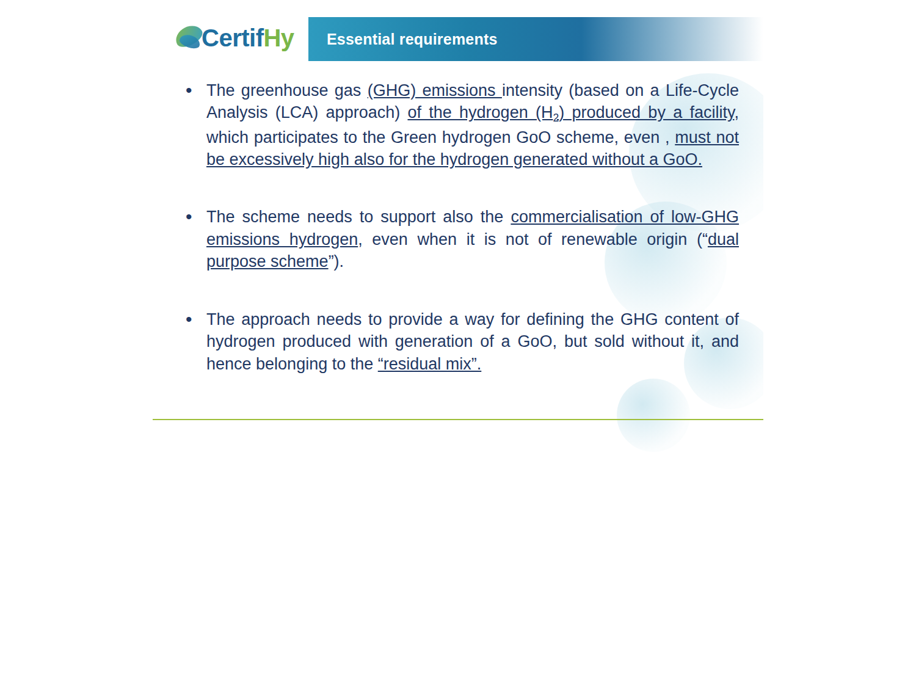Essential requirements
CertifHy
The greenhouse gas (GHG) emissions intensity (based on a Life-Cycle Analysis (LCA) approach) of the hydrogen (H2) produced by a facility, which participates to the Green hydrogen GoO scheme, even , must not be excessively high also for the hydrogen generated without a GoO.
The scheme needs to support also the commercialisation of low-GHG emissions hydrogen, even when it is not of renewable origin (“dual purpose scheme”).
The approach needs to provide a way for defining the GHG content of hydrogen produced with generation of a GoO, but sold without it, and hence belonging to the “residual mix”.